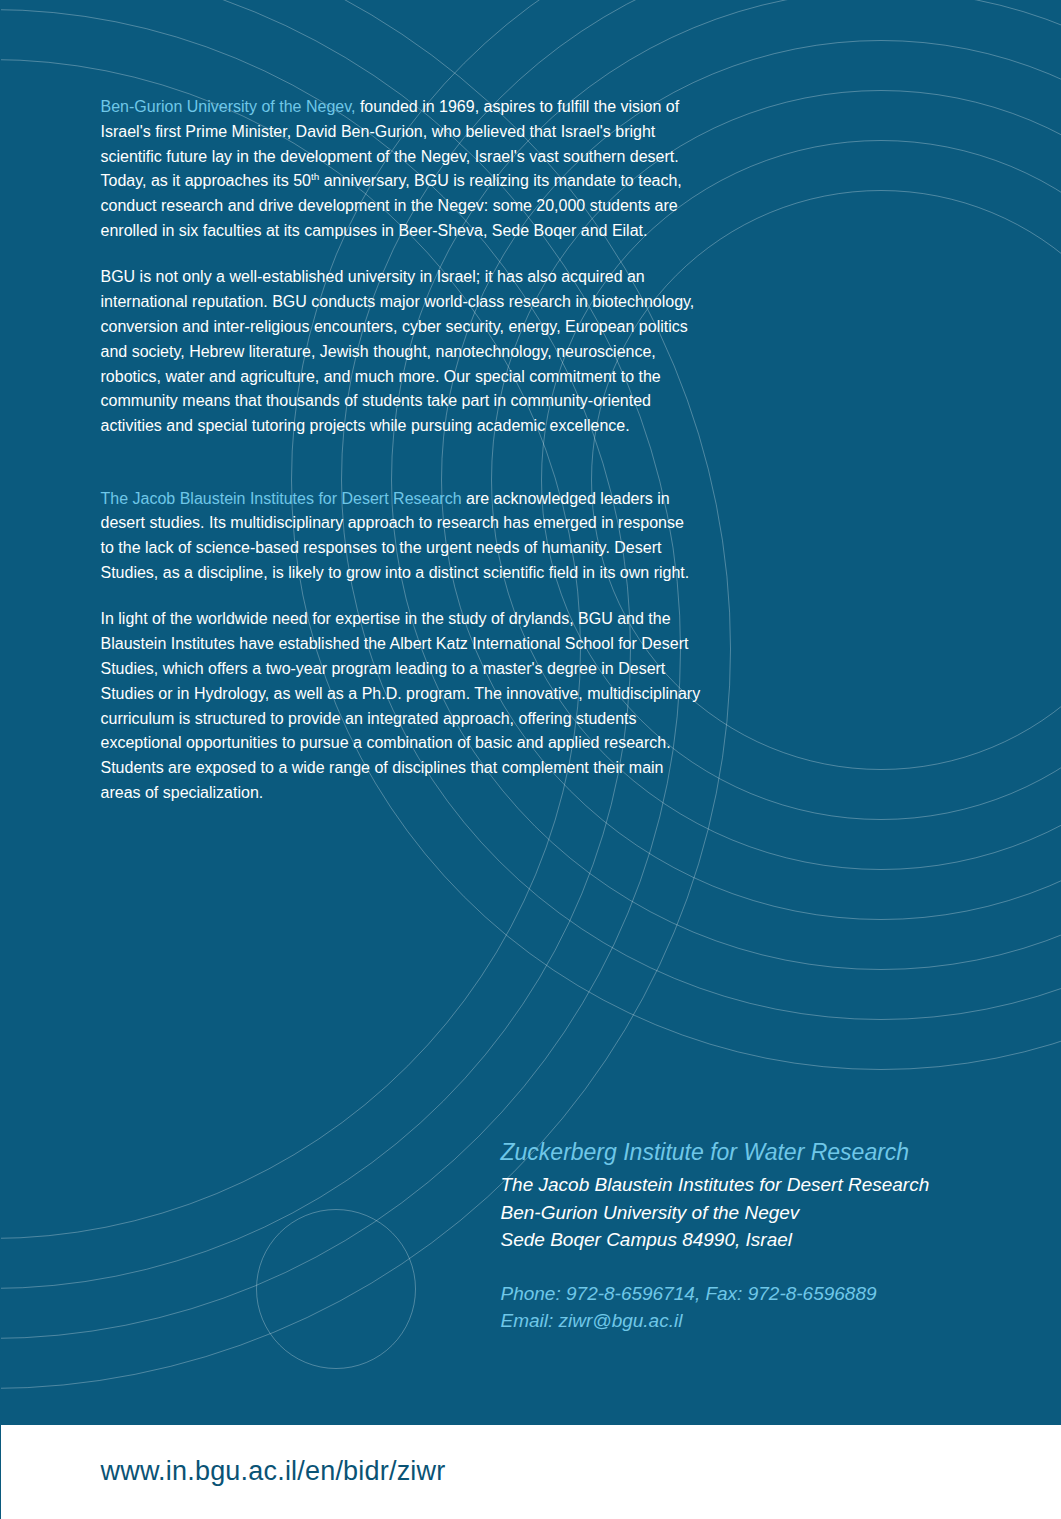Ben-Gurion University of the Negev, founded in 1969, aspires to fulfill the vision of Israel's first Prime Minister, David Ben-Gurion, who believed that Israel's bright scientific future lay in the development of the Negev, Israel's vast southern desert. Today, as it approaches its 50th anniversary, BGU is realizing its mandate to teach, conduct research and drive development in the Negev: some 20,000 students are enrolled in six faculties at its campuses in Beer-Sheva, Sede Boqer and Eilat.
BGU is not only a well-established university in Israel; it has also acquired an international reputation. BGU conducts major world-class research in biotechnology, conversion and inter-religious encounters, cyber security, energy, European politics and society, Hebrew literature, Jewish thought, nanotechnology, neuroscience, robotics, water and agriculture, and much more. Our special commitment to the community means that thousands of students take part in community-oriented activities and special tutoring projects while pursuing academic excellence.
The Jacob Blaustein Institutes for Desert Research are acknowledged leaders in desert studies. Its multidisciplinary approach to research has emerged in response to the lack of science-based responses to the urgent needs of humanity. Desert Studies, as a discipline, is likely to grow into a distinct scientific field in its own right.
In light of the worldwide need for expertise in the study of drylands, BGU and the Blaustein Institutes have established the Albert Katz International School for Desert Studies, which offers a two-year program leading to a master's degree in Desert Studies or in Hydrology, as well as a Ph.D. program. The innovative, multidisciplinary curriculum is structured to provide an integrated approach, offering students exceptional opportunities to pursue a combination of basic and applied research. Students are exposed to a wide range of disciplines that complement their main areas of specialization.
Zuckerberg Institute for Water Research
The Jacob Blaustein Institutes for Desert Research
Ben-Gurion University of the Negev
Sede Boqer Campus 84990, Israel
Phone: 972-8-6596714, Fax: 972-8-6596889
Email: ziwr@bgu.ac.il
www.in.bgu.ac.il/en/bidr/ziwr